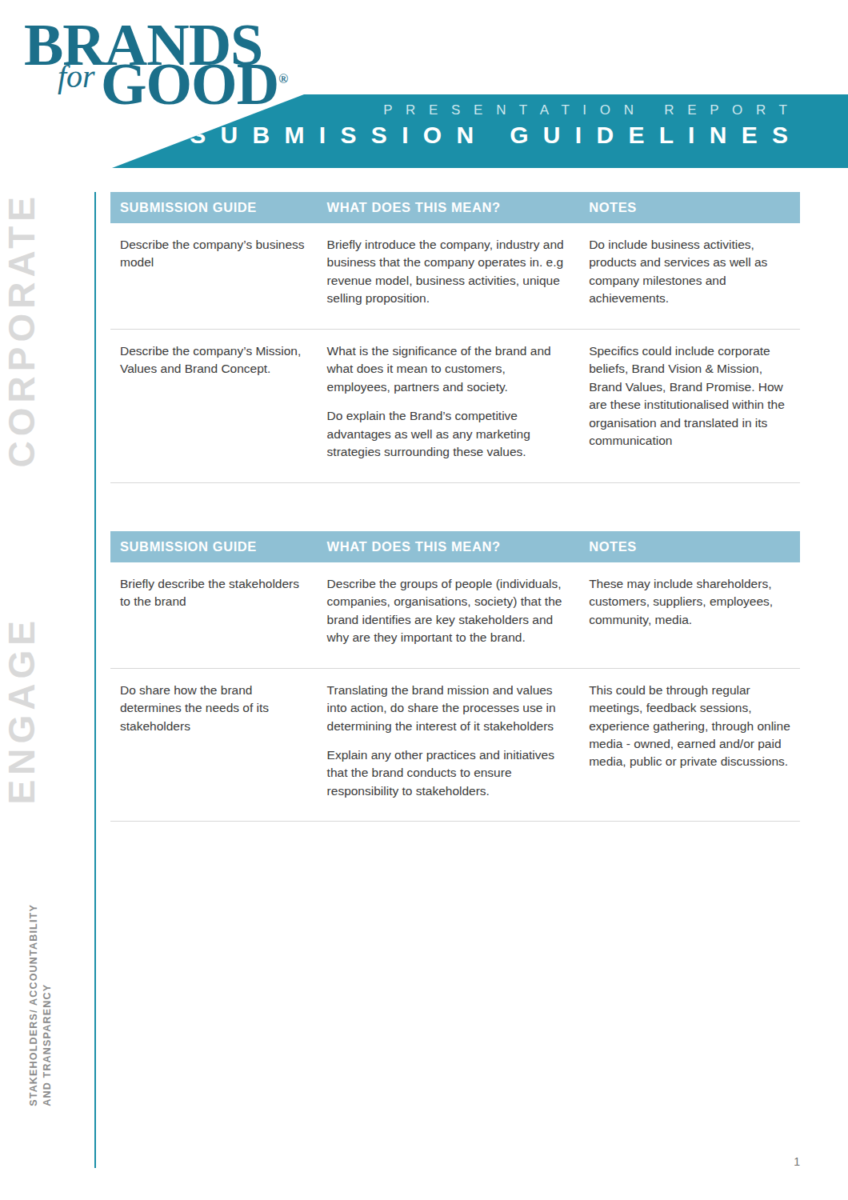BRANDS for GOOD®
P R E S E N T A T I O N R E P O R T
S U B M I S S I O N G U I D E L I N E S
CORPORATE
ENGAGE
STAKEHOLDERS/ ACCOUNTABILITY
AND TRANSPARENCY
| SUBMISSION GUIDE | WHAT DOES THIS MEAN? | NOTES |
| --- | --- | --- |
| Describe the company’s business model | Briefly introduce the company, industry and business that the company operates in. e.g revenue model, business activities, unique selling proposition. | Do include business activities, products and services as well as company milestones and achievements. |
| Describe the company’s Mission, Values and Brand Concept. | What is the significance of the brand and what does it mean to customers, employees, partners and society. Do explain the Brand’s competitive advantages as well as any marketing strategies surrounding these values. | Specifics could include corporate beliefs, Brand Vision & Mission, Brand Values, Brand Promise. How are these institutionalised within the organisation and translated in its communication |
| SUBMISSION GUIDE | WHAT DOES THIS MEAN? | NOTES |
| --- | --- | --- |
| Briefly describe the stakeholders to the brand | Describe the groups of people (individuals, companies, organisations, society) that the brand identifies are key stakeholders and why are they important to the brand. | These may include shareholders, customers, suppliers, employees, community, media. |
| Do share how the brand determines the needs of its stakeholders | Translating the brand mission and values into action, do share the processes use in determining the interest of it stakeholders Explain any other practices and initiatives that the brand conducts to ensure responsibility to stakeholders. | This could be through regular meetings, feedback sessions, experience gathering, through online media - owned, earned and/or paid media, public or private discussions. |
1